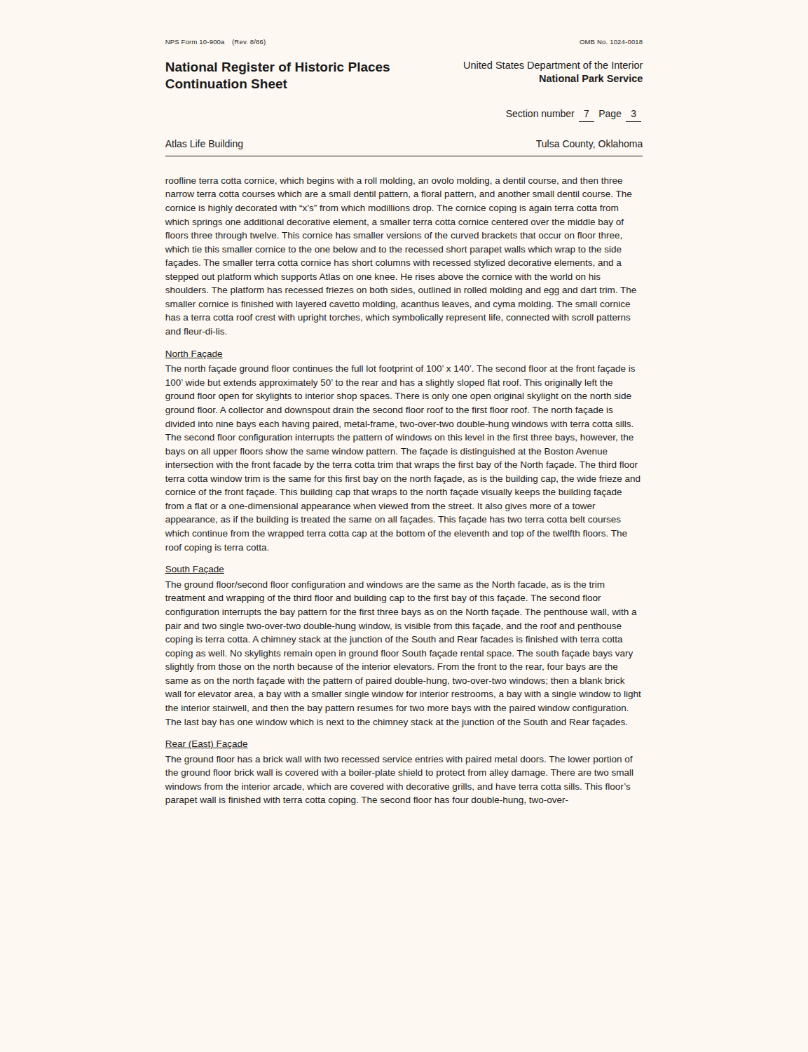NPS Form 10-900a(Rev. 8/86)
OMB No. 1024-0018
National Register of Historic Places
Continuation Sheet
United States Department of the Interior
National Park Service
Section number 7 Page 3
Atlas Life Building
Tulsa County, Oklahoma
roofline terra cotta cornice, which begins with a roll molding, an ovolo molding, a dentil course, and then three narrow terra cotta courses which are a small dentil pattern, a floral pattern, and another small dentil course. The cornice is highly decorated with “x’s” from which modillions drop. The cornice coping is again terra cotta from which springs one additional decorative element, a smaller terra cotta cornice centered over the middle bay of floors three through twelve. This cornice has smaller versions of the curved brackets that occur on floor three, which tie this smaller cornice to the one below and to the recessed short parapet walls which wrap to the side façades. The smaller terra cotta cornice has short columns with recessed stylized decorative elements, and a stepped out platform which supports Atlas on one knee. He rises above the cornice with the world on his shoulders. The platform has recessed friezes on both sides, outlined in rolled molding and egg and dart trim. The smaller cornice is finished with layered cavetto molding, acanthus leaves, and cyma molding. The small cornice has a terra cotta roof crest with upright torches, which symbolically represent life, connected with scroll patterns and fleur-di-lis.
North Façade
The north façade ground floor continues the full lot footprint of 100’ x 140’. The second floor at the front façade is 100’ wide but extends approximately 50’ to the rear and has a slightly sloped flat roof. This originally left the ground floor open for skylights to interior shop spaces. There is only one open original skylight on the north side ground floor. A collector and downspout drain the second floor roof to the first floor roof. The north façade is divided into nine bays each having paired, metal-frame, two-over-two double-hung windows with terra cotta sills. The second floor configuration interrupts the pattern of windows on this level in the first three bays, however, the bays on all upper floors show the same window pattern. The façade is distinguished at the Boston Avenue intersection with the front facade by the terra cotta trim that wraps the first bay of the North façade. The third floor terra cotta window trim is the same for this first bay on the north façade, as is the building cap, the wide frieze and cornice of the front façade. This building cap that wraps to the north façade visually keeps the building façade from a flat or a one-dimensional appearance when viewed from the street. It also gives more of a tower appearance, as if the building is treated the same on all façades. This façade has two terra cotta belt courses which continue from the wrapped terra cotta cap at the bottom of the eleventh and top of the twelfth floors. The roof coping is terra cotta.
South Façade
The ground floor/second floor configuration and windows are the same as the North facade, as is the trim treatment and wrapping of the third floor and building cap to the first bay of this façade. The second floor configuration interrupts the bay pattern for the first three bays as on the North façade. The penthouse wall, with a pair and two single two-over-two double-hung window, is visible from this façade, and the roof and penthouse coping is terra cotta. A chimney stack at the junction of the South and Rear facades is finished with terra cotta coping as well. No skylights remain open in ground floor South façade rental space. The south façade bays vary slightly from those on the north because of the interior elevators. From the front to the rear, four bays are the same as on the north façade with the pattern of paired double-hung, two-over-two windows; then a blank brick wall for elevator area, a bay with a smaller single window for interior restrooms, a bay with a single window to light the interior stairwell, and then the bay pattern resumes for two more bays with the paired window configuration. The last bay has one window which is next to the chimney stack at the junction of the South and Rear façades.
Rear (East) Façade
The ground floor has a brick wall with two recessed service entries with paired metal doors. The lower portion of the ground floor brick wall is covered with a boiler-plate shield to protect from alley damage. There are two small windows from the interior arcade, which are covered with decorative grills, and have terra cotta sills. This floor’s parapet wall is finished with terra cotta coping. The second floor has four double-hung, two-over-